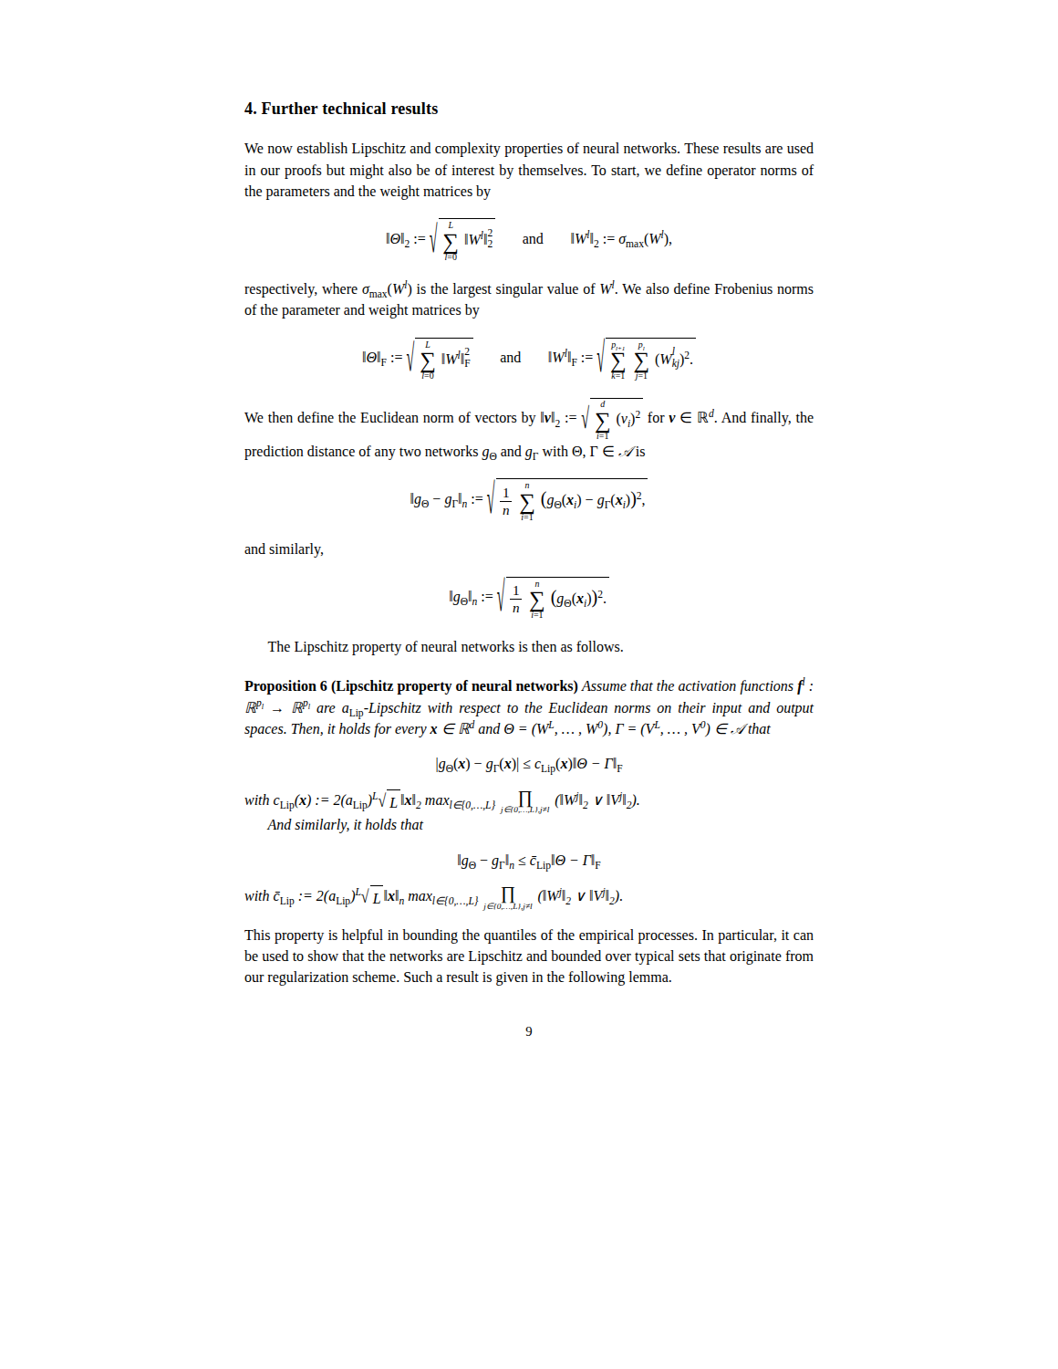4. Further technical results
We now establish Lipschitz and complexity properties of neural networks. These results are used in our proofs but might also be of interest by themselves. To start, we define operator norms of the parameters and the weight matrices by
‖Θ‖2 := √ L ∑ l=0 ‖Wl‖22 and ‖Wl‖2 := σmax(Wl),
respectively, where σmax(Wl) is the largest singular value of Wl. We also define Frobenius norms of the parameter and weight matrices by
‖Θ‖F := √ L ∑ l=0 ‖Wl‖2F and ‖Wl‖F := √ pl+1 ∑ k=1 pl ∑ j=1 (Wlkj)2.
We then define the Euclidean norm of vectors by ‖v‖2 := √ d ∑ i=1 (vi)2 for v ∈ ℝd. And finally, the prediction distance of any two networks gΘ and gΓ with Θ, Γ ∈ 𝒜 is
‖gΘ − gΓ‖n := √ 1 n n ∑ i=1 (gΘ(xi) − gΓ(xi))2,
and similarly,
‖gΘ‖n := √ 1 n n ∑ i=1 (gΘ(xi))2.
The Lipschitz property of neural networks is then as follows.
Proposition 6 (Lipschitz property of neural networks) Assume that the activation functions fl : ℝpl → ℝpl are aLip-Lipschitz with respect to the Euclidean norms on their input and output spaces. Then, it holds for every x ∈ ℝd and Θ = (WL, … , W0), Γ = (VL, … , V0) ∈ 𝒜 that
|gΘ(x) − gΓ(x)| ≤ cLip(x)‖Θ − Γ‖F
with cLip(x) := 2(aLip)L√L‖x‖2 maxl∈{0,…,L} ∏ j∈{0,…,L},j≠l (‖Wj‖2 ∨ ‖Vj‖2).
And similarly, it holds that
‖gΘ − gΓ‖n ≤ c̄Lip‖Θ − Γ‖F
with c̄Lip := 2(aLip)L√L‖x‖n maxl∈{0,…,L} ∏ j∈{0,…,L},j≠l (‖Wj‖2 ∨ ‖Vj‖2).
This property is helpful in bounding the quantiles of the empirical processes. In particular, it can be used to show that the networks are Lipschitz and bounded over typical sets that originate from our regularization scheme. Such a result is given in the following lemma.
9